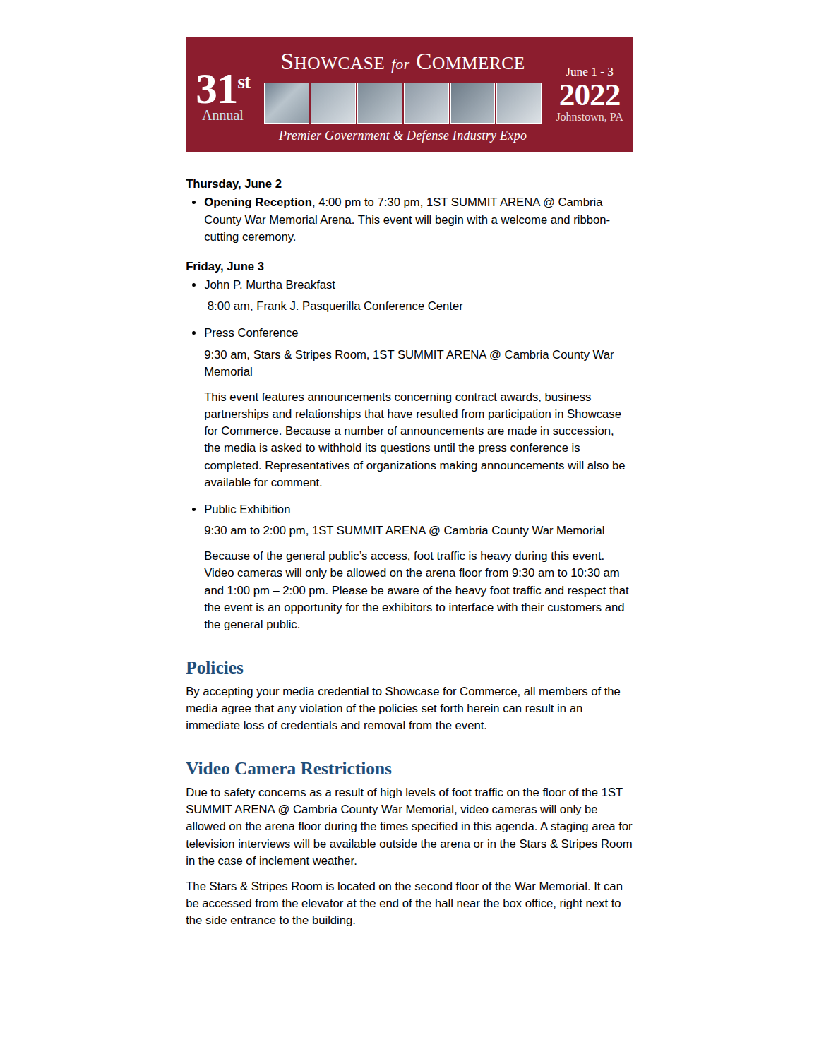31st
Annual
SHOWCASE for COMMERCE
Premier Government & Defense Industry Expo
June 1 - 3
2022
Johnstown, PA
Thursday, June 2
Opening Reception, 4:00 pm to 7:30 pm, 1ST SUMMIT ARENA @ Cambria County War Memorial Arena. This event will begin with a welcome and ribbon-cutting ceremony.
Friday, June 3
John P. Murtha Breakfast
8:00 am, Frank J. Pasquerilla Conference Center
Press Conference
9:30 am, Stars & Stripes Room, 1ST SUMMIT ARENA @ Cambria County War Memorial
This event features announcements concerning contract awards, business partnerships and relationships that have resulted from participation in Showcase for Commerce. Because a number of announcements are made in succession, the media is asked to withhold its questions until the press conference is completed. Representatives of organizations making announcements will also be available for comment.
Public Exhibition
9:30 am to 2:00 pm, 1ST SUMMIT ARENA @ Cambria County War Memorial
Because of the general public’s access, foot traffic is heavy during this event. Video cameras will only be allowed on the arena floor from 9:30 am to 10:30 am and 1:00 pm – 2:00 pm. Please be aware of the heavy foot traffic and respect that the event is an opportunity for the exhibitors to interface with their customers and the general public.
Policies
By accepting your media credential to Showcase for Commerce, all members of the media agree that any violation of the policies set forth herein can result in an immediate loss of credentials and removal from the event.
Video Camera Restrictions
Due to safety concerns as a result of high levels of foot traffic on the floor of the 1ST SUMMIT ARENA @ Cambria County War Memorial, video cameras will only be allowed on the arena floor during the times specified in this agenda. A staging area for television interviews will be available outside the arena or in the Stars & Stripes Room in the case of inclement weather.
The Stars & Stripes Room is located on the second floor of the War Memorial. It can be accessed from the elevator at the end of the hall near the box office, right next to the side entrance to the building.